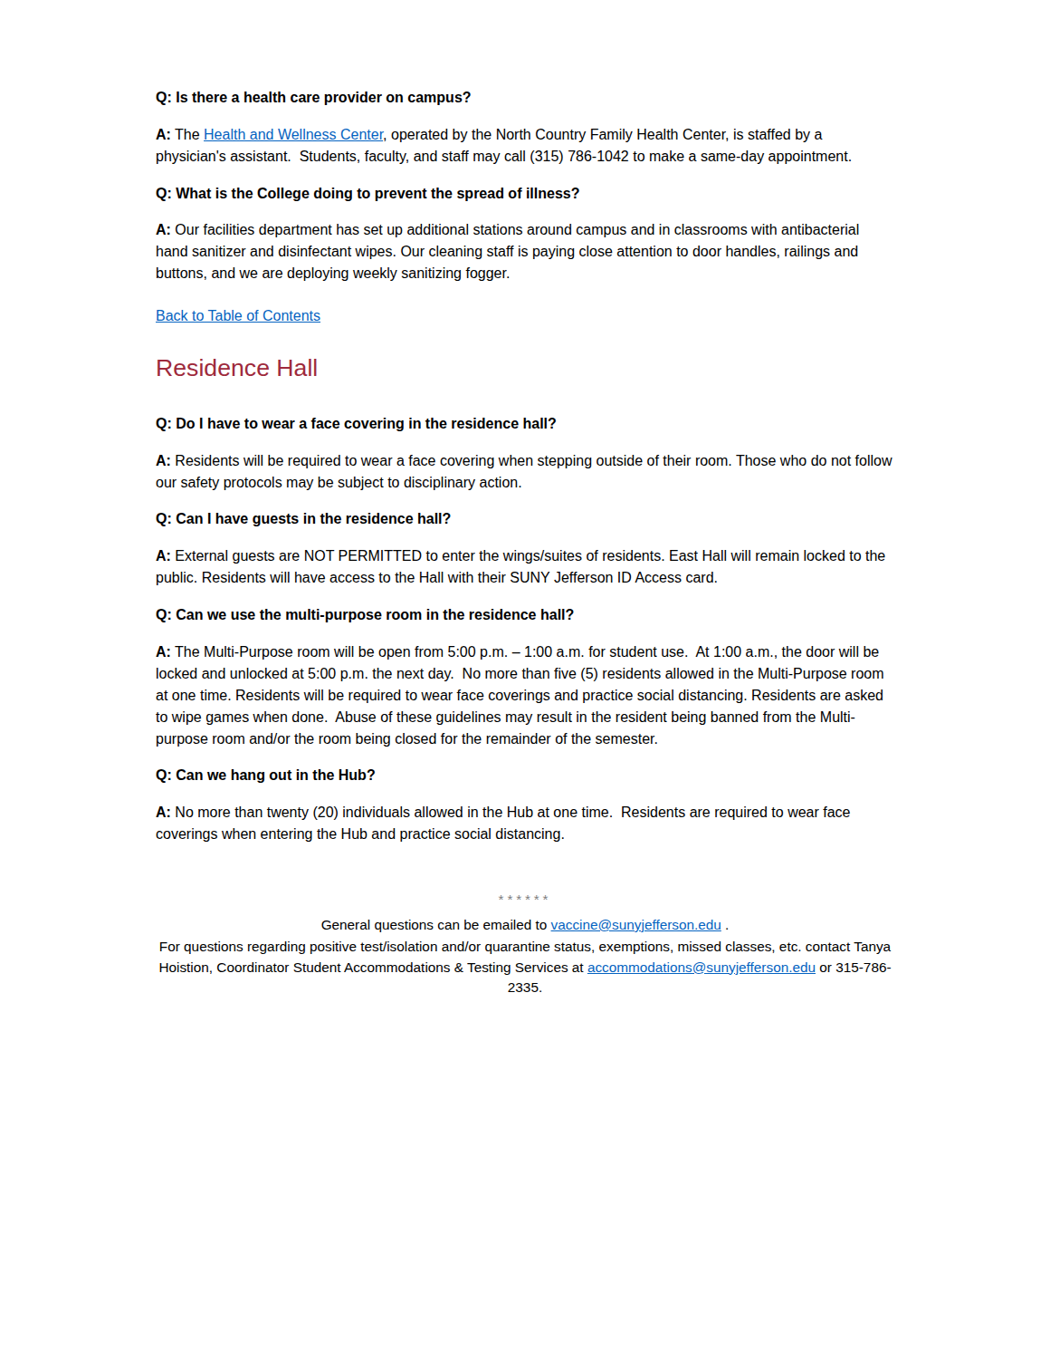Q: Is there a health care provider on campus?
A: The Health and Wellness Center, operated by the North Country Family Health Center, is staffed by a physician's assistant. Students, faculty, and staff may call (315) 786-1042 to make a same-day appointment.
Q: What is the College doing to prevent the spread of illness?
A: Our facilities department has set up additional stations around campus and in classrooms with antibacterial hand sanitizer and disinfectant wipes. Our cleaning staff is paying close attention to door handles, railings and buttons, and we are deploying weekly sanitizing fogger.
Back to Table of Contents
Residence Hall
Q: Do I have to wear a face covering in the residence hall?
A: Residents will be required to wear a face covering when stepping outside of their room. Those who do not follow our safety protocols may be subject to disciplinary action.
Q: Can I have guests in the residence hall?
A: External guests are NOT PERMITTED to enter the wings/suites of residents. East Hall will remain locked to the public. Residents will have access to the Hall with their SUNY Jefferson ID Access card.
Q: Can we use the multi-purpose room in the residence hall?
A: The Multi-Purpose room will be open from 5:00 p.m. – 1:00 a.m. for student use. At 1:00 a.m., the door will be locked and unlocked at 5:00 p.m. the next day. No more than five (5) residents allowed in the Multi-Purpose room at one time. Residents will be required to wear face coverings and practice social distancing. Residents are asked to wipe games when done. Abuse of these guidelines may result in the resident being banned from the Multi-purpose room and/or the room being closed for the remainder of the semester.
Q: Can we hang out in the Hub?
A: No more than twenty (20) individuals allowed in the Hub at one time. Residents are required to wear face coverings when entering the Hub and practice social distancing.
******
General questions can be emailed to vaccine@sunyjefferson.edu .
For questions regarding positive test/isolation and/or quarantine status, exemptions, missed classes, etc. contact Tanya Hoistion, Coordinator Student Accommodations & Testing Services at accommodations@sunyjefferson.edu or 315-786-2335.